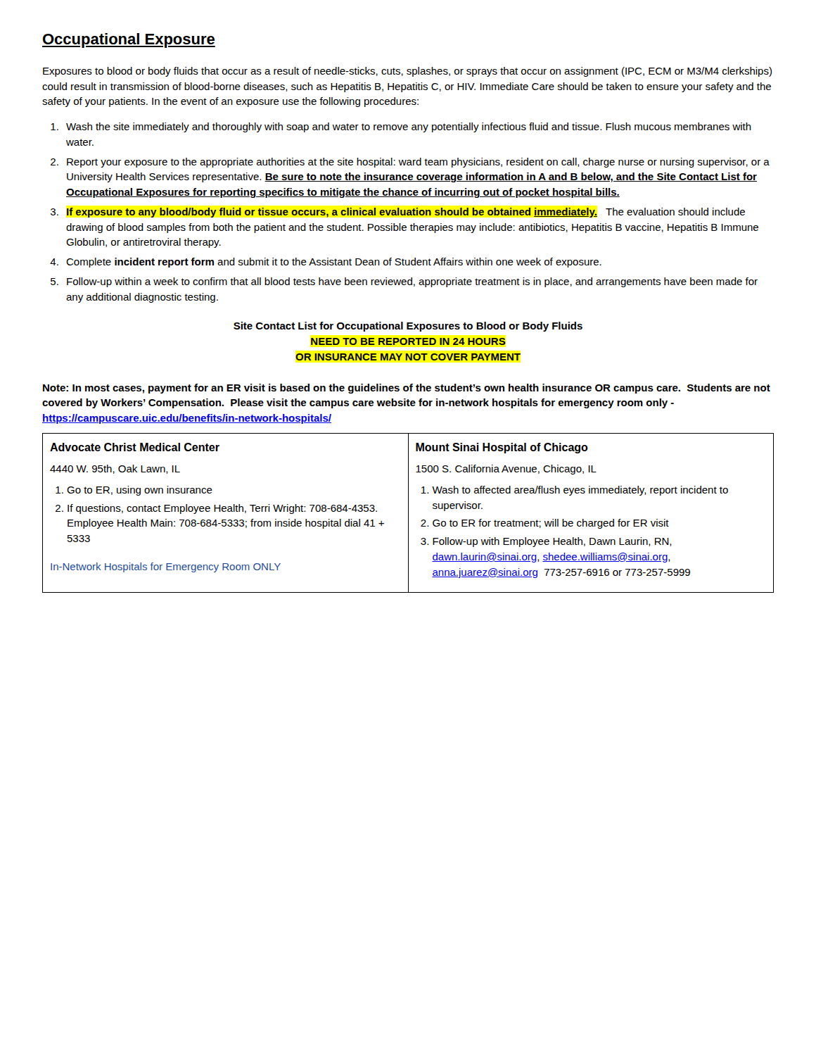Occupational Exposure
Exposures to blood or body fluids that occur as a result of needle-sticks, cuts, splashes, or sprays that occur on assignment (IPC, ECM or M3/M4 clerkships) could result in transmission of blood-borne diseases, such as Hepatitis B, Hepatitis C, or HIV. Immediate Care should be taken to ensure your safety and the safety of your patients. In the event of an exposure use the following procedures:
Wash the site immediately and thoroughly with soap and water to remove any potentially infectious fluid and tissue. Flush mucous membranes with water.
Report your exposure to the appropriate authorities at the site hospital: ward team physicians, resident on call, charge nurse or nursing supervisor, or a University Health Services representative. Be sure to note the insurance coverage information in A and B below, and the Site Contact List for Occupational Exposures for reporting specifics to mitigate the chance of incurring out of pocket hospital bills.
If exposure to any blood/body fluid or tissue occurs, a clinical evaluation should be obtained immediately. The evaluation should include drawing of blood samples from both the patient and the student. Possible therapies may include: antibiotics, Hepatitis B vaccine, Hepatitis B Immune Globulin, or antiretroviral therapy.
Complete incident report form and submit it to the Assistant Dean of Student Affairs within one week of exposure.
Follow-up within a week to confirm that all blood tests have been reviewed, appropriate treatment is in place, and arrangements have been made for any additional diagnostic testing.
Site Contact List for Occupational Exposures to Blood or Body Fluids
NEED TO BE REPORTED IN 24 HOURS
OR INSURANCE MAY NOT COVER PAYMENT
Note: In most cases, payment for an ER visit is based on the guidelines of the student’s own health insurance OR campus care. Students are not covered by Workers’ Compensation. Please visit the campus care website for in-network hospitals for emergency room only - https://campuscare.uic.edu/benefits/in-network-hospitals/
| Advocate Christ Medical Center 4440 W. 95th, Oak Lawn, IL Go to ER, using own insurance If questions, contact Employee Health, Terri Wright: 708-684-4353. Employee Health Main: 708-684-5333; from inside hospital dial 41 + 5333 In-Network Hospitals for Emergency Room ONLY | Mount Sinai Hospital of Chicago 1500 S. California Avenue, Chicago, IL Wash to affected area/flush eyes immediately, report incident to supervisor. Go to ER for treatment; will be charged for ER visit Follow-up with Employee Health, Dawn Laurin, RN, dawn.laurin@sinai.org , shedee.williams@sinai.org , anna.juarez@sinai.org 773-257-6916 or 773-257-5999 |